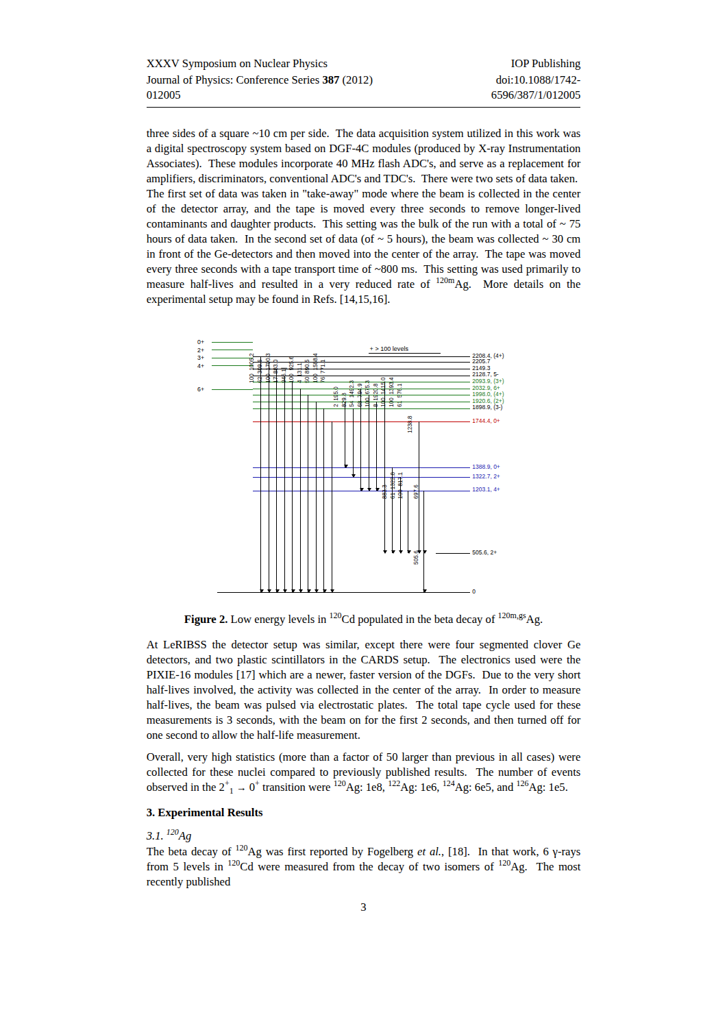| XXXV Symposium on Nuclear Physics | IOP Publishing |
| Journal of Physics: Conference Series 387 (2012) 012005 | doi:10.1088/1742-6596/387/1/012005 |
three sides of a square ~10 cm per side. The data acquisition system utilized in this work was a digital spectroscopy system based on DGF-4C modules (produced by X-ray Instrumentation Associates). These modules incorporate 40 MHz flash ADC's, and serve as a replacement for amplifiers, discriminators, conventional ADC's and TDC's. There were two sets of data taken. The first set of data was taken in "take-away" mode where the beam is collected in the center of the detector array, and the tape is moved every three seconds to remove longer-lived contaminants and daughter products. This setting was the bulk of the run with a total of ~ 75 hours of data taken. In the second set of data (of ~ 5 hours), the beam was collected ~ 30 cm in front of the Ge-detectors and then moved into the center of the array. The tape was moved every three seconds with a tape transport time of ~800 ms. This setting was used primarily to measure half-lives and resulted in a very reduced rate of 120mAg. More details on the experimental setup may be found in Refs. [14,15,16].
0+
2+
3+
4+
6+
100 1005.2
62 309.6
100 1700.3
17 883.0
946.1|
100 925.6
4 131.1
50 890.5
100 1588.4
76 771.1
2 195.0
829.8
54 1492.3
68 794.9
100 675.3
8 1920.8
100 1415.0
100 1393.4
61 576.1
1238.8
883.3
61 1322.8
100 817.1
697.6
505.6
+ > 100 levels
2208.4, (4+)
2205.7
2149.3
2128.7, 5-
2093.9, (3+)
2032.9, 6+
1998.0, (4+)
1920.6, (2+)
1898.9, (3-)
1744.4, 0+
1388.9, 0+
1322.7, 2+
1203.1, 4+
505.6, 2+
0
Figure 2. Low energy levels in 120Cd populated in the beta decay of 120m,gsAg.
At LeRIBSS the detector setup was similar, except there were four segmented clover Ge detectors, and two plastic scintillators in the CARDS setup. The electronics used were the PIXIE-16 modules [17] which are a newer, faster version of the DGFs. Due to the very short half-lives involved, the activity was collected in the center of the array. In order to measure half-lives, the beam was pulsed via electrostatic plates. The total tape cycle used for these measurements is 3 seconds, with the beam on for the first 2 seconds, and then turned off for one second to allow the half-life measurement.
Overall, very high statistics (more than a factor of 50 larger than previous in all cases) were collected for these nuclei compared to previously published results. The number of events observed in the 2+1 → 0+ transition were 120Ag: 1e8, 122Ag: 1e6, 124Ag: 6e5, and 126Ag: 1e5.
3. Experimental Results
3.1. 120Ag
The beta decay of 120Ag was first reported by Fogelberg et al., [18]. In that work, 6 γ-rays from 5 levels in 120Cd were measured from the decay of two isomers of 120Ag. The most recently published
3